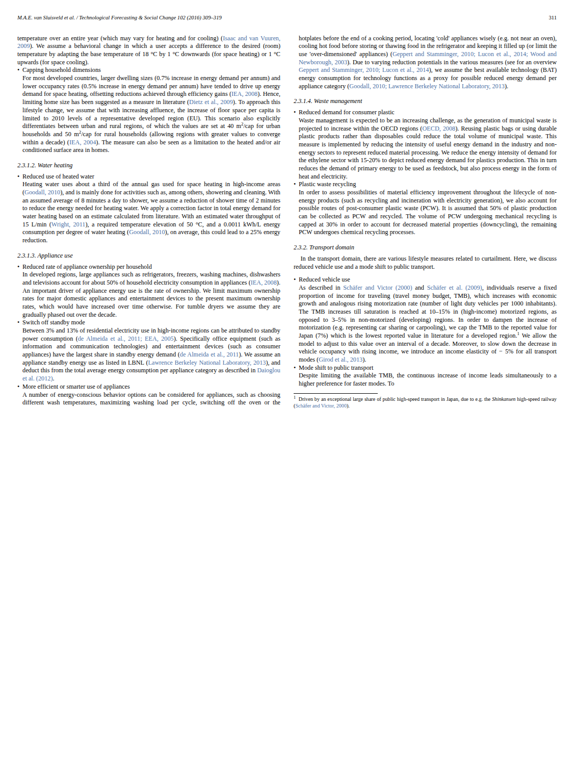M.A.E. van Sluisveld et al. / Technological Forecasting & Social Change 102 (2016) 309–319 311
temperature over an entire year (which may vary for heating and for cooling) (Isaac and van Vuuren, 2009). We assume a behavioral change in which a user accepts a difference to the desired (room) temperature by adapting the base temperature of 18 °C by 1 °C downwards (for space heating) or 1 °C upwards (for space cooling).
Capping household dimensions
For most developed countries, larger dwelling sizes (0.7% increase in energy demand per annum) and lower occupancy rates (0.5% increase in energy demand per annum) have tended to drive up energy demand for space heating, offsetting reductions achieved through efficiency gains (IEA, 2008). Hence, limiting home size has been suggested as a measure in literature (Dietz et al., 2009). To approach this lifestyle change, we assume that with increasing affluence, the increase of floor space per capita is limited to 2010 levels of a representative developed region (EU). This scenario also explicitly differentiates between urban and rural regions, of which the values are set at 40 m2/cap for urban households and 50 m2/cap for rural households (allowing regions with greater values to converge within a decade) (IEA, 2004). The measure can also be seen as a limitation to the heated and/or air conditioned surface area in homes.
2.3.1.2. Water heating
Reduced use of heated water
Heating water uses about a third of the annual gas used for space heating in high-income areas (Goodall, 2010), and is mainly done for activities such as, among others, showering and cleaning. With an assumed average of 8 minutes a day to shower, we assume a reduction of shower time of 2 minutes to reduce the energy needed for heating water. We apply a correction factor in total energy demand for water heating based on an estimate calculated from literature. With an estimated water throughput of 15 L/min (Wright, 2011), a required temperature elevation of 50 °C, and a 0.0011 kWh/L energy consumption per degree of water heating (Goodall, 2010), on average, this could lead to a 25% energy reduction.
2.3.1.3. Appliance use
Reduced rate of appliance ownership per household
In developed regions, large appliances such as refrigerators, freezers, washing machines, dishwashers and televisions account for about 50% of household electricity consumption in appliances (IEA, 2008). An important driver of appliance energy use is the rate of ownership. We limit maximum ownership rates for major domestic appliances and entertainment devices to the present maximum ownership rates, which would have increased over time otherwise. For tumble dryers we assume they are gradually phased out over the decade.
Switch off standby mode
Between 3% and 13% of residential electricity use in high-income regions can be attributed to standby power consumption (de Almeida et al., 2011; EEA, 2005). Specifically office equipment (such as information and communication technologies) and entertainment devices (such as consumer appliances) have the largest share in standby energy demand (de Almeida et al., 2011). We assume an appliance standby energy use as listed in LBNL (Lawrence Berkeley National Laboratory, 2013), and deduct this from the total average energy consumption per appliance category as described in Daioglou et al. (2012).
More efficient or smarter use of appliances
A number of energy-conscious behavior options can be considered for appliances, such as choosing different wash temperatures, maximizing washing load per cycle, switching off the oven or the hotplates before the end of a cooking period, locating 'cold' appliances wisely (e.g. not near an oven), cooling hot food before storing or thawing food in the refrigerator and keeping it filled up (or limit the use 'over-dimensioned' appliances) (Geppert and Stamminger, 2010; Lucon et al., 2014; Wood and Newborough, 2003). Due to varying reduction potentials in the various measures (see for an overview Geppert and Stamminger, 2010; Lucon et al., 2014), we assume the best available technology (BAT) energy consumption for technology functions as a proxy for possible reduced energy demand per appliance category (Goodall, 2010; Lawrence Berkeley National Laboratory, 2013).
2.3.1.4. Waste management
Reduced demand for consumer plastic
Waste management is expected to be an increasing challenge, as the generation of municipal waste is projected to increase within the OECD regions (OECD, 2008). Reusing plastic bags or using durable plastic products rather than disposables could reduce the total volume of municipal waste. This measure is implemented by reducing the intensity of useful energy demand in the industry and non-energy sectors to represent reduced material processing. We reduce the energy intensity of demand for the ethylene sector with 15-20% to depict reduced energy demand for plastics production. This in turn reduces the demand of primary energy to be used as feedstock, but also process energy in the form of heat and electricity.
Plastic waste recycling
In order to assess possibilities of material efficiency improvement throughout the lifecycle of non-energy products (such as recycling and incineration with electricity generation), we also account for possible routes of post-consumer plastic waste (PCW). It is assumed that 50% of plastic production can be collected as PCW and recycled. The volume of PCW undergoing mechanical recycling is capped at 30% in order to account for decreased material properties (downcycling), the remaining PCW undergoes chemical recycling processes.
2.3.2. Transport domain
In the transport domain, there are various lifestyle measures related to curtailment. Here, we discuss reduced vehicle use and a mode shift to public transport.
Reduced vehicle use
As described in Schäfer and Victor (2000) and Schäfer et al. (2009), individuals reserve a fixed proportion of income for traveling (travel money budget, TMB), which increases with economic growth and analogous rising motorization rate (number of light duty vehicles per 1000 inhabitants). The TMB increases till saturation is reached at 10–15% in (high-income) motorized regions, as opposed to 3–5% in non-motorized (developing) regions. In order to dampen the increase of motorization (e.g. representing car sharing or carpooling), we cap the TMB to the reported value for Japan (7%) which is the lowest reported value in literature for a developed region.1 We allow the model to adjust to this value over an interval of a decade. Moreover, to slow down the decrease in vehicle occupancy with rising income, we introduce an income elasticity of − 5% for all transport modes (Girod et al., 2013).
Mode shift to public transport
Despite limiting the available TMB, the continuous increase of income leads simultaneously to a higher preference for faster modes. To
1 Driven by an exceptional large share of public high-speed transport in Japan, due to e.g. the Shinkansen high-speed railway (Schäfer and Victor, 2000).